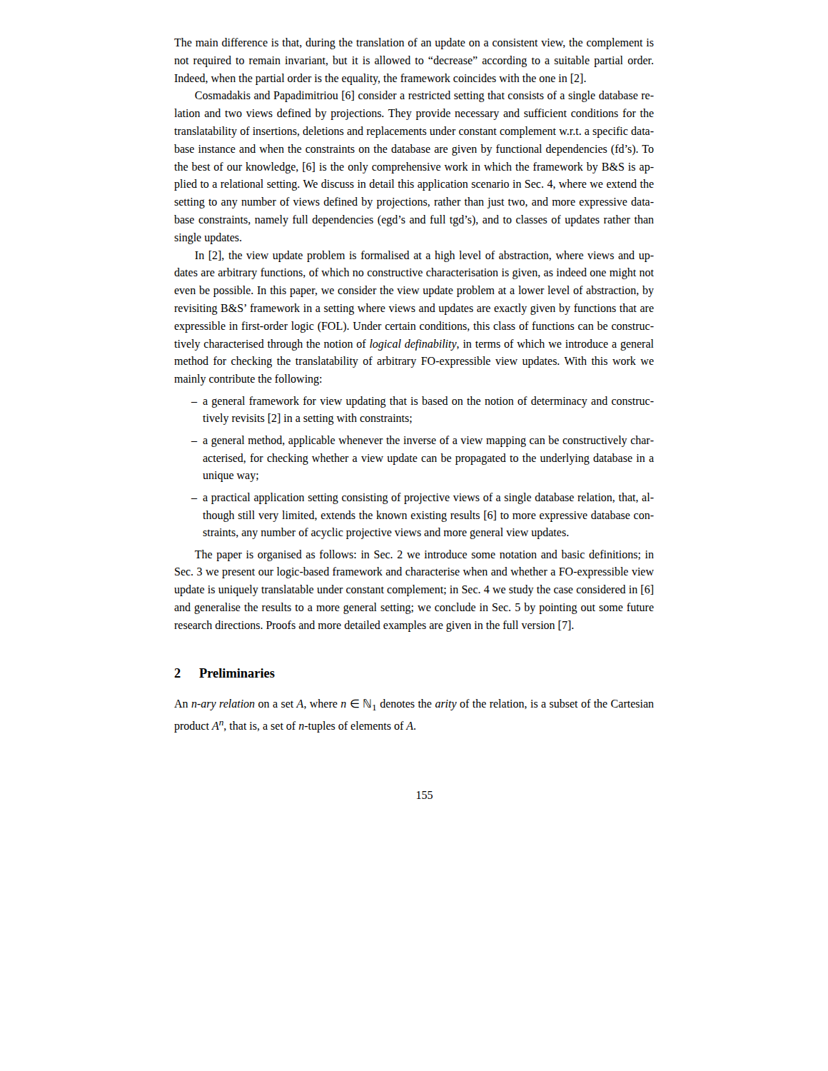The main difference is that, during the translation of an update on a consistent view, the complement is not required to remain invariant, but it is allowed to “decrease” according to a suitable partial order. Indeed, when the partial order is the equality, the framework coincides with the one in [2].
Cosmadakis and Papadimitriou [6] consider a restricted setting that consists of a single database relation and two views defined by projections. They provide necessary and sufficient conditions for the translatability of insertions, deletions and replacements under constant complement w.r.t. a specific database instance and when the constraints on the database are given by functional dependencies (fd’s). To the best of our knowledge, [6] is the only comprehensive work in which the framework by B&S is applied to a relational setting. We discuss in detail this application scenario in Sec. 4, where we extend the setting to any number of views defined by projections, rather than just two, and more expressive database constraints, namely full dependencies (egd’s and full tgd’s), and to classes of updates rather than single updates.
In [2], the view update problem is formalised at a high level of abstraction, where views and updates are arbitrary functions, of which no constructive characterisation is given, as indeed one might not even be possible. In this paper, we consider the view update problem at a lower level of abstraction, by revisiting B&S’ framework in a setting where views and updates are exactly given by functions that are expressible in first-order logic (FOL). Under certain conditions, this class of functions can be constructively characterised through the notion of logical definability, in terms of which we introduce a general method for checking the translatability of arbitrary FO-expressible view updates. With this work we mainly contribute the following:
a general framework for view updating that is based on the notion of determinacy and constructively revisits [2] in a setting with constraints;
a general method, applicable whenever the inverse of a view mapping can be constructively characterised, for checking whether a view update can be propagated to the underlying database in a unique way;
a practical application setting consisting of projective views of a single database relation, that, although still very limited, extends the known existing results [6] to more expressive database constraints, any number of acyclic projective views and more general view updates.
The paper is organised as follows: in Sec. 2 we introduce some notation and basic definitions; in Sec. 3 we present our logic-based framework and characterise when and whether a FO-expressible view update is uniquely translatable under constant complement; in Sec. 4 we study the case considered in [6] and generalise the results to a more general setting; we conclude in Sec. 5 by pointing out some future research directions. Proofs and more detailed examples are given in the full version [7].
2 Preliminaries
An n-ary relation on a set A, where n ∈ ℕ1 denotes the arity of the relation, is a subset of the Cartesian product An, that is, a set of n-tuples of elements of A.
155